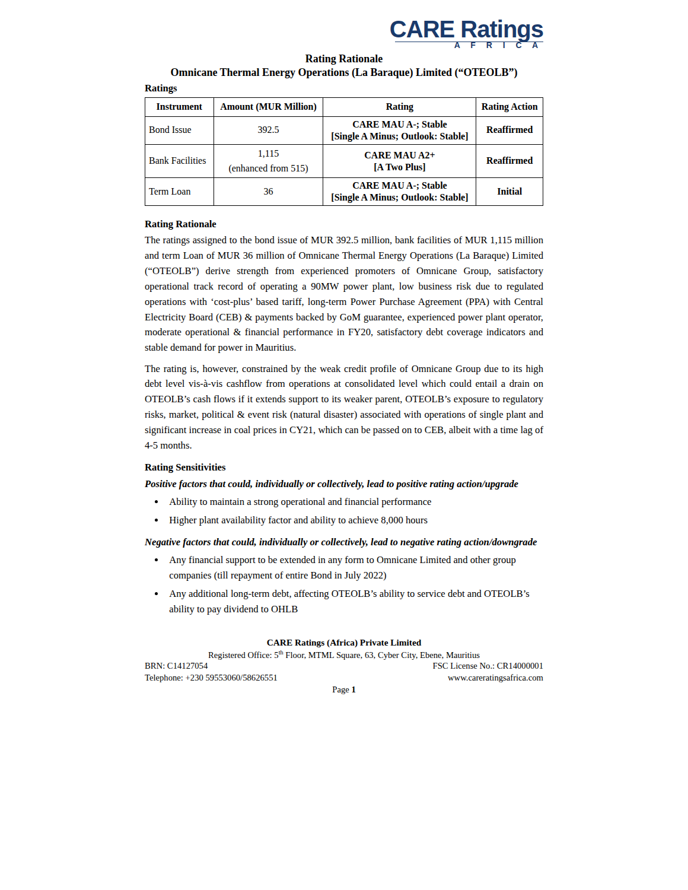CARE Ratings
A F R I C A
Rating Rationale Omnicane Thermal Energy Operations (La Baraque) Limited (“OTEOLB”)
Ratings
| Instrument | Amount (MUR Million) | Rating | Rating Action |
| --- | --- | --- | --- |
| Bond Issue | 392.5 | CARE MAU A-; Stable [Single A Minus; Outlook: Stable] | Reaffirmed |
| Bank Facilities | 1,115 (enhanced from 515) | CARE MAU A2+ [A Two Plus] | Reaffirmed |
| Term Loan | 36 | CARE MAU A-; Stable [Single A Minus; Outlook: Stable] | Initial |
Rating Rationale
The ratings assigned to the bond issue of MUR 392.5 million, bank facilities of MUR 1,115 million and term Loan of MUR 36 million of Omnicane Thermal Energy Operations (La Baraque) Limited (“OTEOLB”) derive strength from experienced promoters of Omnicane Group, satisfactory operational track record of operating a 90MW power plant, low business risk due to regulated operations with ‘cost-plus’ based tariff, long-term Power Purchase Agreement (PPA) with Central Electricity Board (CEB) & payments backed by GoM guarantee, experienced power plant operator, moderate operational & financial performance in FY20, satisfactory debt coverage indicators and stable demand for power in Mauritius.
The rating is, however, constrained by the weak credit profile of Omnicane Group due to its high debt level vis-à-vis cashflow from operations at consolidated level which could entail a drain on OTEOLB’s cash flows if it extends support to its weaker parent, OTEOLB’s exposure to regulatory risks, market, political & event risk (natural disaster) associated with operations of single plant and significant increase in coal prices in CY21, which can be passed on to CEB, albeit with a time lag of 4-5 months.
Rating Sensitivities
Positive factors that could, individually or collectively, lead to positive rating action/upgrade
Ability to maintain a strong operational and financial performance
Higher plant availability factor and ability to achieve 8,000 hours
Negative factors that could, individually or collectively, lead to negative rating action/downgrade
Any financial support to be extended in any form to Omnicane Limited and other group companies (till repayment of entire Bond in July 2022)
Any additional long-term debt, affecting OTEOLB’s ability to service debt and OTEOLB’s ability to pay dividend to OHLB
CARE Ratings (Africa) Private Limited
Registered Office: 5th Floor, MTML Square, 63, Cyber City, Ebene, Mauritius
BRN: C14127054
FSC License No.: CR14000001
Telephone: +230 59553060/58626551
www.careratingsafrica.com
Page 1